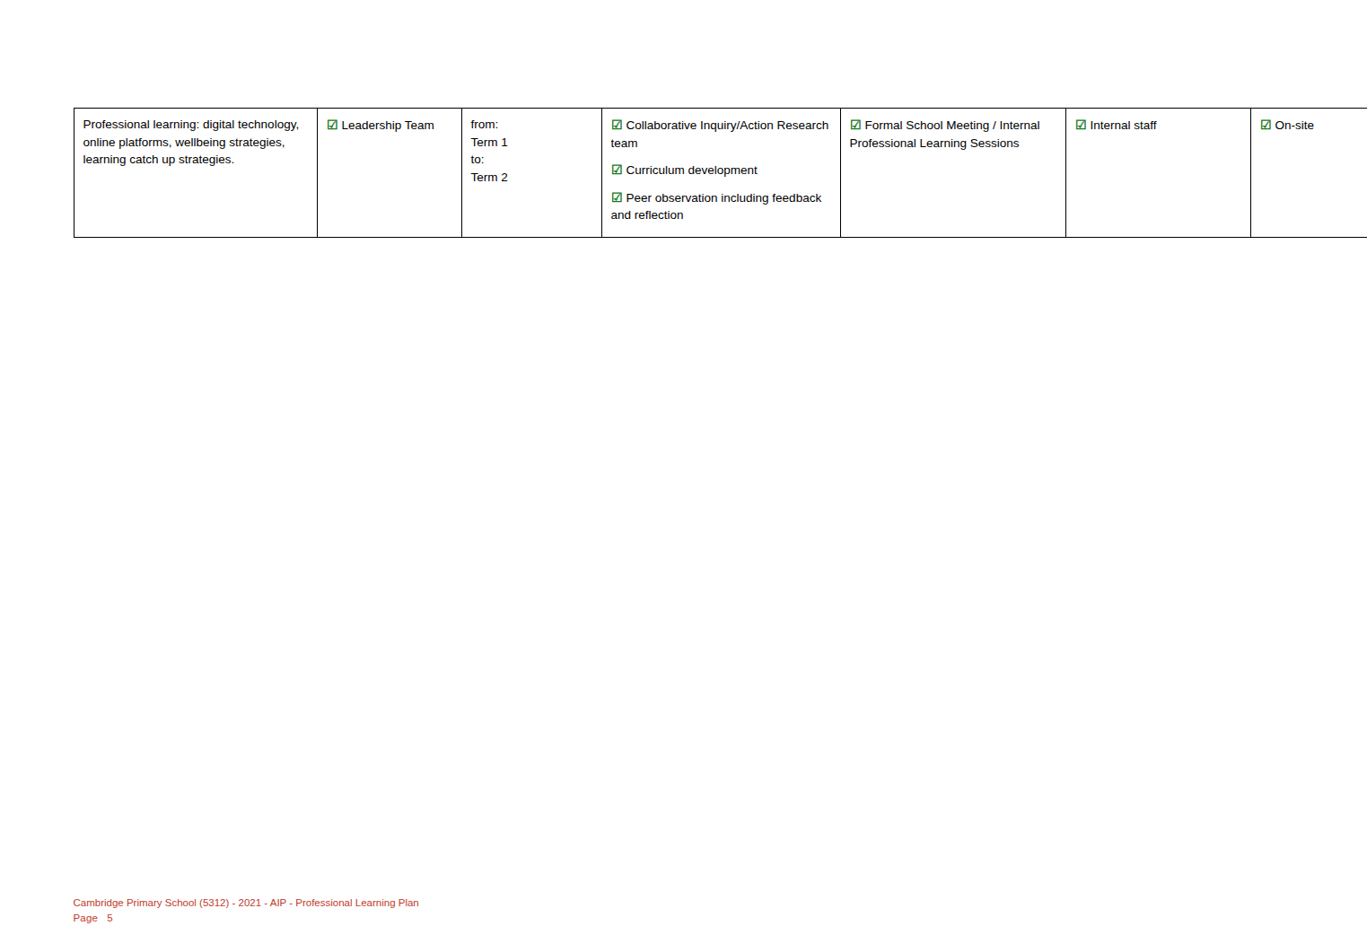| Professional learning: digital technology, online platforms, wellbeing strategies, learning catch up strategies. | ☑ Leadership Team | from: Term 1 to: Term 2 | ☑ Collaborative Inquiry/Action Research team ☑ Curriculum development ☑ Peer observation including feedback and reflection | ☑ Formal School Meeting / Internal Professional Learning Sessions | ☑ Internal staff | ☑ On-site |
Cambridge Primary School (5312) - 2021 - AIP - Professional Learning Plan
Page 5